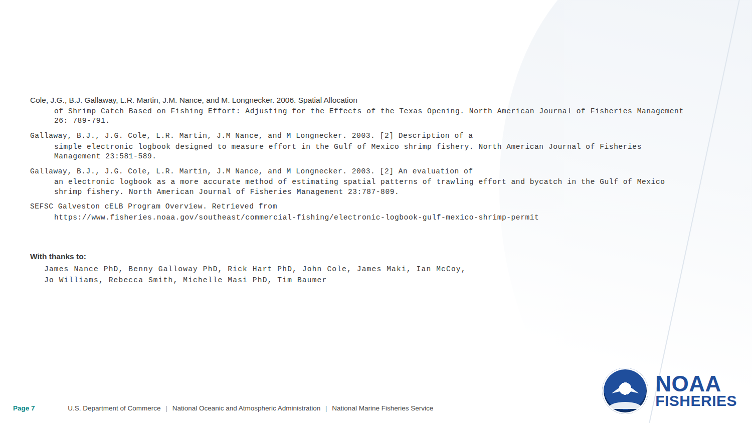Cole, J.G., B.J. Gallaway, L.R. Martin, J.M. Nance, and M. Longnecker. 2006. Spatial Allocation
of Shrimp Catch Based on Fishing Effort: Adjusting for the Effects of the Texas Opening. North American Journal of Fisheries Management 26: 789-791.
Gallaway, B.J., J.G. Cole, L.R. Martin, J.M Nance, and M Longnecker. 2003. [2] Description of a
simple electronic logbook designed to measure effort in the Gulf of Mexico shrimp fishery. North American Journal of Fisheries Management 23:581-589.
Gallaway, B.J., J.G. Cole, L.R. Martin, J.M Nance, and M Longnecker. 2003. [2] An evaluation of
an electronic logbook as a more accurate method of estimating spatial patterns of trawling effort and bycatch in the Gulf of Mexico shrimp fishery. North American Journal of Fisheries Management 23:787-809.
SEFSC Galveston cELB Program Overview. Retrieved from
https://www.fisheries.noaa.gov/southeast/commercial-fishing/electronic-logbook-gulf-mexico-shrimp-permit
With thanks to:
James Nance PhD, Benny Galloway PhD, Rick Hart PhD, John Cole, James Maki, Ian McCoy,
Jo Williams, Rebecca Smith, Michelle Masi PhD, Tim Baumer
Page 7 U.S. Department of Commerce | National Oceanic and Atmospheric Administration | National Marine Fisheries Service
NOAA FISHERIES